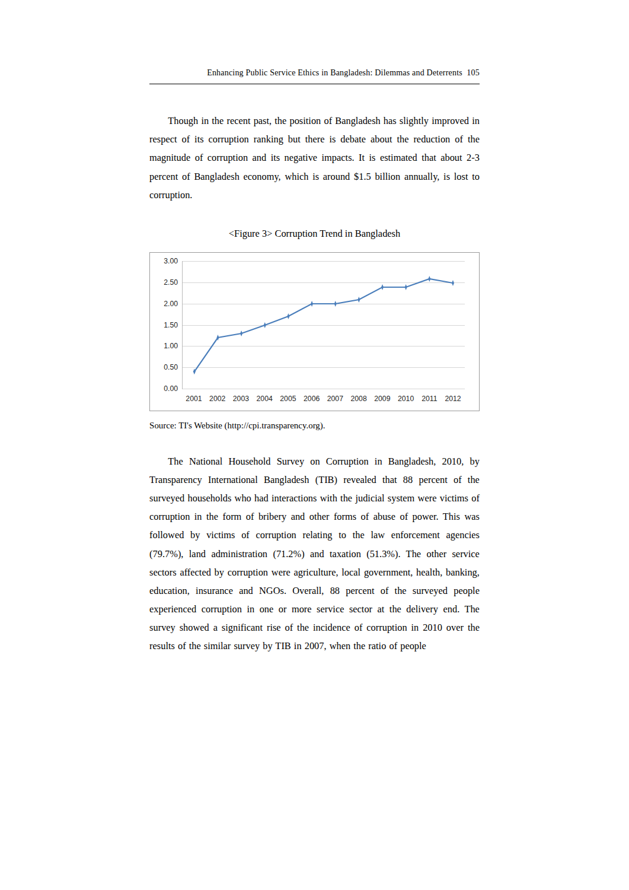Enhancing Public Service Ethics in Bangladesh: Dilemmas and Deterrents 105
Though in the recent past, the position of Bangladesh has slightly improved in respect of its corruption ranking but there is debate about the reduction of the magnitude of corruption and its negative impacts. It is estimated that about 2-3 percent of Bangladesh economy, which is around $1.5 billion annually, is lost to corruption.
<Figure 3> Corruption Trend in Bangladesh
3.00
2.50
2.00
1.50
1.00
0.50
0.00
200120022003200420052006200720082009201020112012
Source: TI's Website (http://cpi.transparency.org).
The National Household Survey on Corruption in Bangladesh, 2010, by Transparency International Bangladesh (TIB) revealed that 88 percent of the surveyed households who had interactions with the judicial system were victims of corruption in the form of bribery and other forms of abuse of power. This was followed by victims of corruption relating to the law enforcement agencies (79.7%), land administration (71.2%) and taxation (51.3%). The other service sectors affected by corruption were agriculture, local government, health, banking, education, insurance and NGOs. Overall, 88 percent of the surveyed people experienced corruption in one or more service sector at the delivery end. The survey showed a significant rise of the incidence of corruption in 2010 over the results of the similar survey by TIB in 2007, when the ratio of people